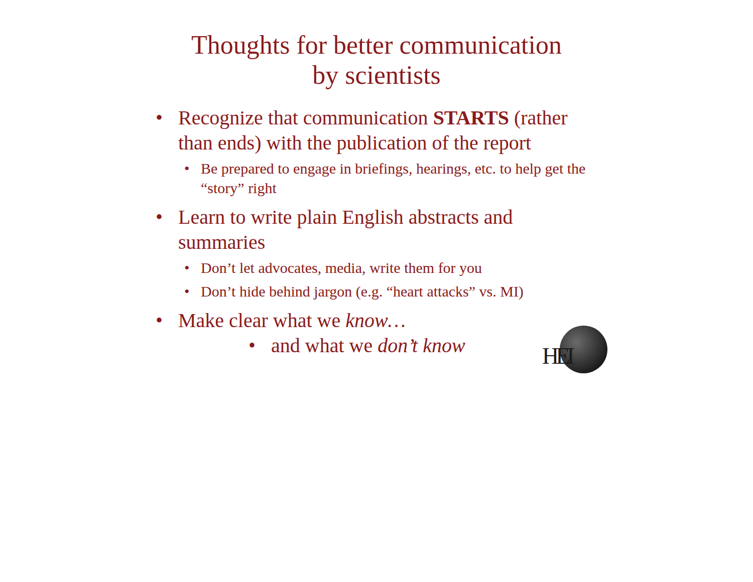Thoughts for better communication
by scientists
Recognize that communication STARTS (rather than ends) with the publication of the report
Be prepared to engage in briefings, hearings, etc. to help get the “story” right
Learn to write plain English abstracts and summaries
Don’t let advocates, media, write them for you
Don’t hide behind jargon (e.g. “heart attacks” vs. MI)
Make clear what we know…
and what we don’t know
HEI